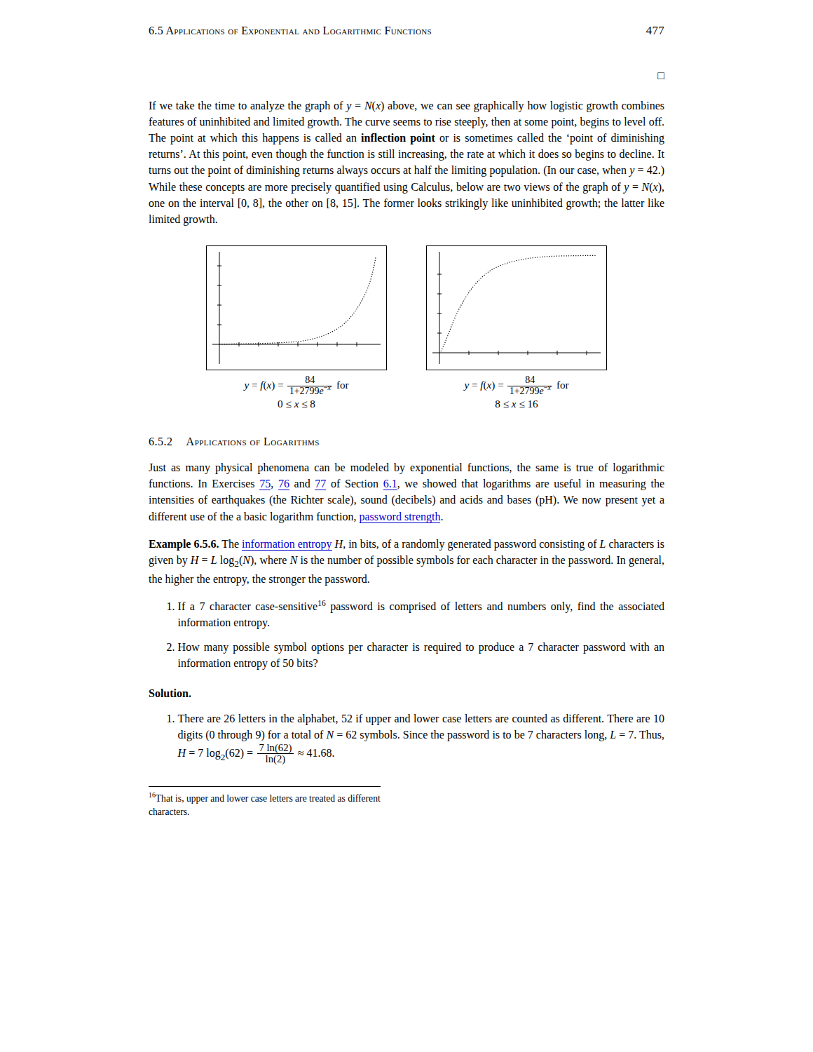6.5 Applications of Exponential and Logarithmic Functions 477
□
If we take the time to analyze the graph of y = N(x) above, we can see graphically how logistic growth combines features of uninhibited and limited growth. The curve seems to rise steeply, then at some point, begins to level off. The point at which this happens is called an inflection point or is sometimes called the ‘point of diminishing returns’. At this point, even though the function is still increasing, the rate at which it does so begins to decline. It turns out the point of diminishing returns always occurs at half the limiting population. (In our case, when y = 42.) While these concepts are more precisely quantified using Calculus, below are two views of the graph of y = N(x), one on the interval [0, 8], the other on [8, 15]. The former looks strikingly like uninhibited growth; the latter like limited growth.
y = f(x) = 841+2799e−x for
0 ≤ x ≤ 8
y = f(x) = 841+2799e−x for
8 ≤ x ≤ 16
6.5.2 Applications of Logarithms
Just as many physical phenomena can be modeled by exponential functions, the same is true of logarithmic functions. In Exercises 75, 76 and 77 of Section 6.1, we showed that logarithms are useful in measuring the intensities of earthquakes (the Richter scale), sound (decibels) and acids and bases (pH). We now present yet a different use of the a basic logarithm function, password strength.
Example 6.5.6. The information entropy H, in bits, of a randomly generated password consisting of L characters is given by H = L log2(N), where N is the number of possible symbols for each character in the password. In general, the higher the entropy, the stronger the password.
If a 7 character case-sensitive16 password is comprised of letters and numbers only, find the associated information entropy.
How many possible symbol options per character is required to produce a 7 character password with an information entropy of 50 bits?
Solution.
There are 26 letters in the alphabet, 52 if upper and lower case letters are counted as different. There are 10 digits (0 through 9) for a total of N = 62 symbols. Since the password is to be 7 characters long, L = 7. Thus, H = 7 log2(62) = 7 ln(62) ln(2) ≈ 41.68.
16That is, upper and lower case letters are treated as different characters.